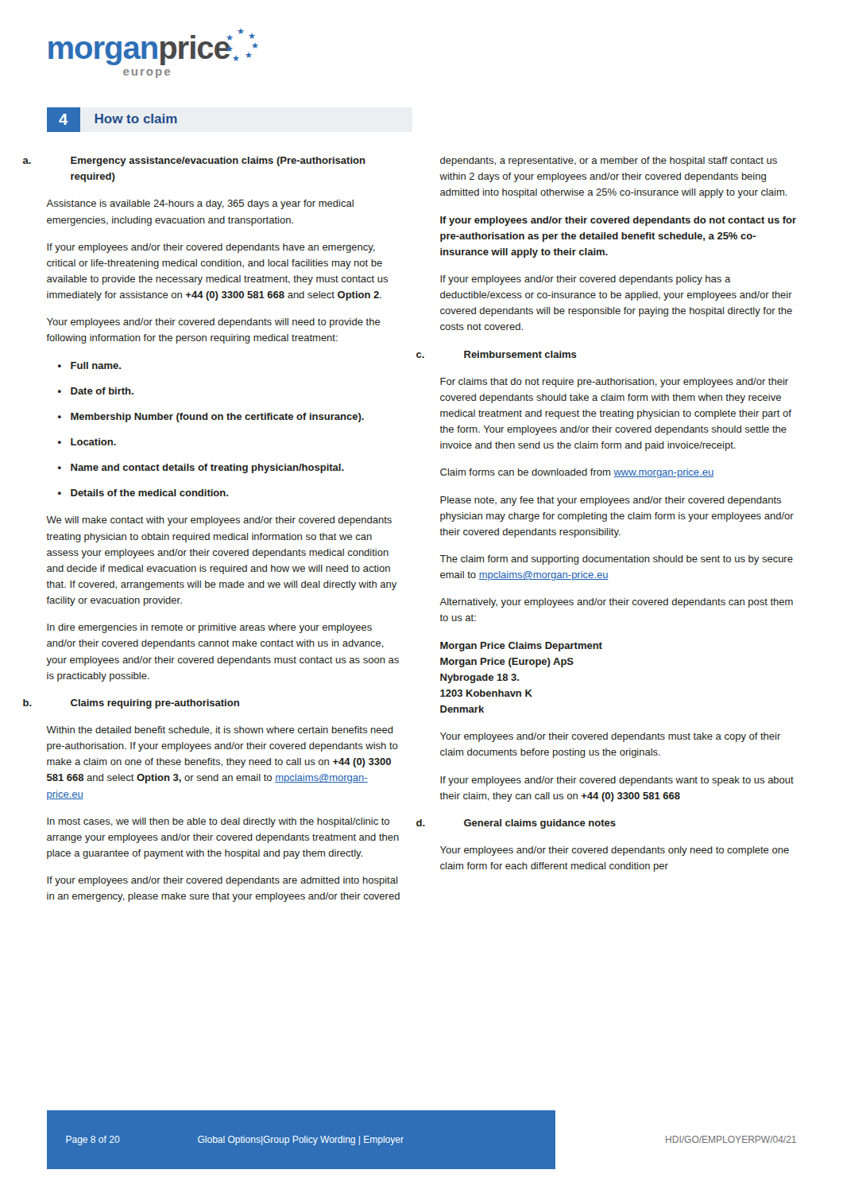morgan price europe ★★★★★★★
4
How to claim
a. Emergency assistance/evacuation claims (Pre-authorisation required)
Assistance is available 24-hours a day, 365 days a year for medical emergencies, including evacuation and transportation.
If your employees and/or their covered dependants have an emergency, critical or life-threatening medical condition, and local facilities may not be available to provide the necessary medical treatment, they must contact us immediately for assistance on +44 (0) 3300 581 668 and select Option 2.
Your employees and/or their covered dependants will need to provide the following information for the person requiring medical treatment:
Full name.
Date of birth.
Membership Number (found on the certificate of insurance).
Location.
Name and contact details of treating physician/hospital.
Details of the medical condition.
We will make contact with your employees and/or their covered dependants treating physician to obtain required medical information so that we can assess your employees and/or their covered dependants medical condition and decide if medical evacuation is required and how we will need to action that. If covered, arrangements will be made and we will deal directly with any facility or evacuation provider.
In dire emergencies in remote or primitive areas where your employees and/or their covered dependants cannot make contact with us in advance, your employees and/or their covered dependants must contact us as soon as is practicably possible.
b. Claims requiring pre-authorisation
Within the detailed benefit schedule, it is shown where certain benefits need pre-authorisation. If your employees and/or their covered dependants wish to make a claim on one of these benefits, they need to call us on +44 (0) 3300 581 668 and select Option 3, or send an email to mpclaims@morgan-price.eu
In most cases, we will then be able to deal directly with the hospital/clinic to arrange your employees and/or their covered dependants treatment and then place a guarantee of payment with the hospital and pay them directly.
If your employees and/or their covered dependants are admitted into hospital in an emergency, please make sure that your employees and/or their covered dependants, a representative, or a member of the hospital staff contact us within 2 days of your employees and/or their covered dependants being admitted into hospital otherwise a 25% co-insurance will apply to your claim.
If your employees and/or their covered dependants do not contact us for pre-authorisation as per the detailed benefit schedule, a 25% co-insurance will apply to their claim.
If your employees and/or their covered dependants policy has a deductible/excess or co-insurance to be applied, your employees and/or their covered dependants will be responsible for paying the hospital directly for the costs not covered.
c. Reimbursement claims
For claims that do not require pre-authorisation, your employees and/or their covered dependants should take a claim form with them when they receive medical treatment and request the treating physician to complete their part of the form. Your employees and/or their covered dependants should settle the invoice and then send us the claim form and paid invoice/receipt.
Claim forms can be downloaded from www.morgan-price.eu
Please note, any fee that your employees and/or their covered dependants physician may charge for completing the claim form is your employees and/or their covered dependants responsibility.
The claim form and supporting documentation should be sent to us by secure email to mpclaims@morgan-price.eu
Alternatively, your employees and/or their covered dependants can post them to us at:
Morgan Price Claims Department Morgan Price (Europe) ApS Nybrogade 18 3. 1203 Kobenhavn K Denmark
Your employees and/or their covered dependants must take a copy of their claim documents before posting us the originals.
If your employees and/or their covered dependants want to speak to us about their claim, they can call us on +44 (0) 3300 581 668
d. General claims guidance notes
Your employees and/or their covered dependants only need to complete one claim form for each different medical condition per
Page 8 of 20
Global Options|Group Policy Wording | Employer
HDI/GO/EMPLOYERPW/04/21